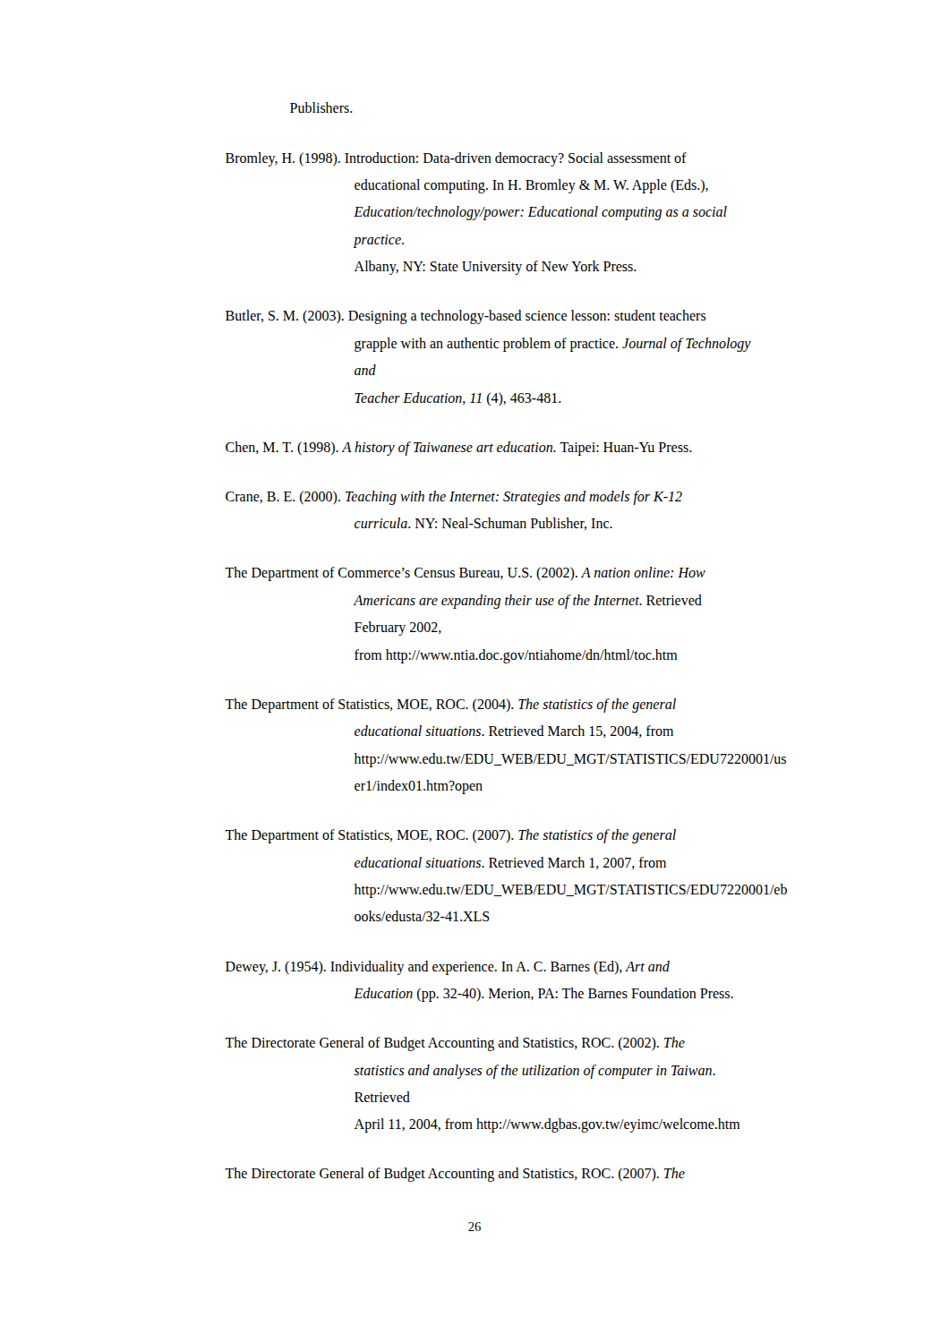Publishers.
Bromley, H. (1998). Introduction: Data-driven democracy? Social assessment of educational computing. In H. Bromley & M. W. Apple (Eds.), Education/technology/power: Educational computing as a social practice. Albany, NY: State University of New York Press.
Butler, S. M. (2003). Designing a technology-based science lesson: student teachers grapple with an authentic problem of practice. Journal of Technology and Teacher Education, 11 (4), 463-481.
Chen, M. T. (1998). A history of Taiwanese art education. Taipei: Huan-Yu Press.
Crane, B. E. (2000). Teaching with the Internet: Strategies and models for K-12 curricula. NY: Neal-Schuman Publisher, Inc.
The Department of Commerce’s Census Bureau, U.S. (2002). A nation online: How Americans are expanding their use of the Internet. Retrieved February 2002, from http://www.ntia.doc.gov/ntiahome/dn/html/toc.htm
The Department of Statistics, MOE, ROC. (2004). The statistics of the general educational situations. Retrieved March 15, 2004, from http://www.edu.tw/EDU_WEB/EDU_MGT/STATISTICS/EDU7220001/us er1/index01.htm?open
The Department of Statistics, MOE, ROC. (2007). The statistics of the general educational situations. Retrieved March 1, 2007, from http://www.edu.tw/EDU_WEB/EDU_MGT/STATISTICS/EDU7220001/eb ooks/edusta/32-41.XLS
Dewey, J. (1954). Individuality and experience. In A. C. Barnes (Ed), Art and Education (pp. 32-40). Merion, PA: The Barnes Foundation Press.
The Directorate General of Budget Accounting and Statistics, ROC. (2002). The statistics and analyses of the utilization of computer in Taiwan. Retrieved April 11, 2004, from http://www.dgbas.gov.tw/eyimc/welcome.htm
The Directorate General of Budget Accounting and Statistics, ROC. (2007). The
26